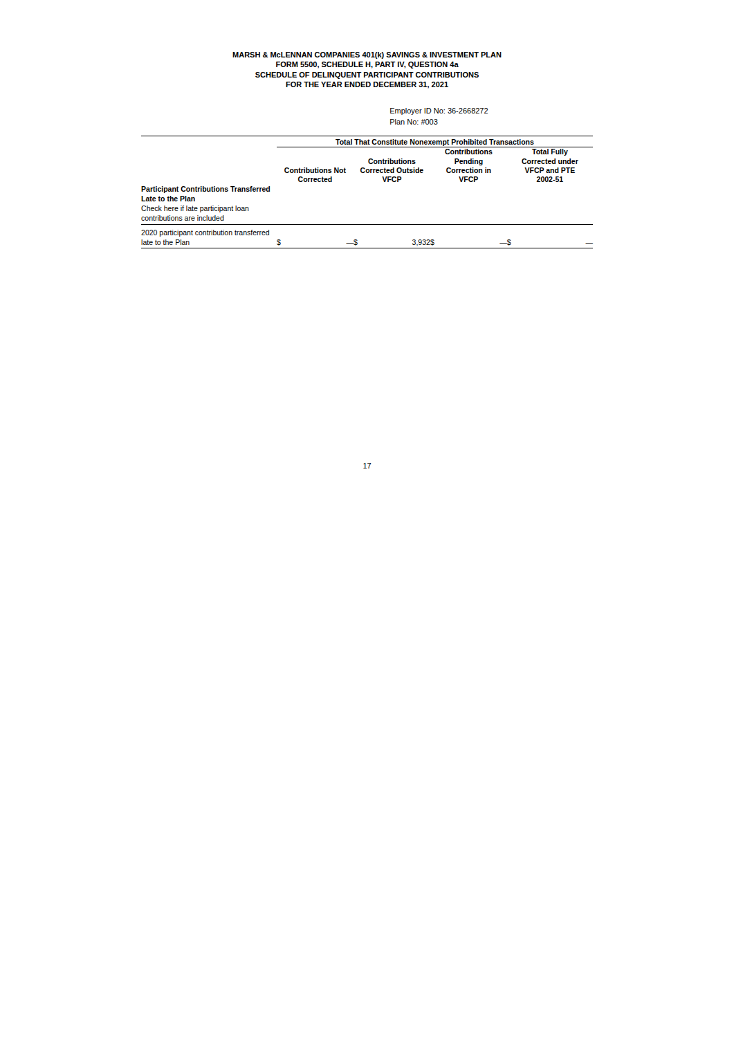MARSH & McLENNAN COMPANIES 401(k) SAVINGS & INVESTMENT PLAN
FORM 5500, SCHEDULE H, PART IV, QUESTION 4a
SCHEDULE OF DELINQUENT PARTICIPANT CONTRIBUTIONS
FOR THE YEAR ENDED DECEMBER 31, 2021
Employer ID No: 36-2668272
Plan No: #003
| | Total That Constitute Nonexempt Prohibited Transactions |
| | Contributions Not Corrected | Contributions Corrected Outside VFCP | Contributions Pending Correction in VFCP | Total Fully Corrected under VFCP and PTE 2002-51 |
| Participant Contributions Transferred Late to the Plan | |
| Check here if late participant loan contributions are included | |
| 2020 participant contribution transferred late to the Plan | $ | — | $ | 3,932 | $ | — | $ | — |
17